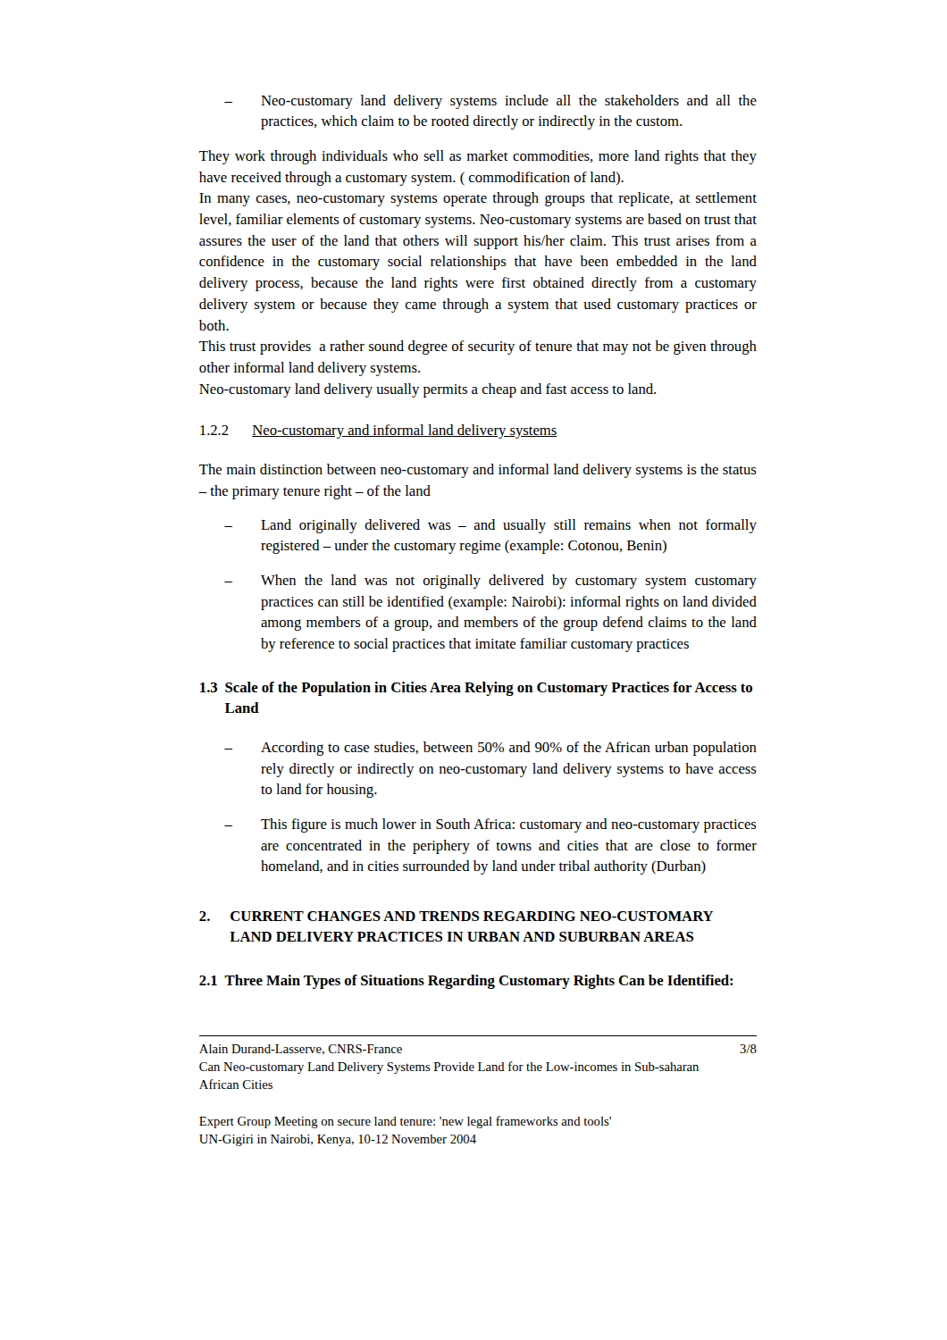– Neo-customary land delivery systems include all the stakeholders and all the practices, which claim to be rooted directly or indirectly in the custom.
They work through individuals who sell as market commodities, more land rights that they have received through a customary system. ( commodification of land).
In many cases, neo-customary systems operate through groups that replicate, at settlement level, familiar elements of customary systems. Neo-customary systems are based on trust that assures the user of the land that others will support his/her claim. This trust arises from a confidence in the customary social relationships that have been embedded in the land delivery process, because the land rights were first obtained directly from a customary delivery system or because they came through a system that used customary practices or both.
This trust provides a rather sound degree of security of tenure that may not be given through other informal land delivery systems.
Neo-customary land delivery usually permits a cheap and fast access to land.
1.2.2 Neo-customary and informal land delivery systems
The main distinction between neo-customary and informal land delivery systems is the status – the primary tenure right – of the land
– Land originally delivered was – and usually still remains when not formally registered – under the customary regime (example: Cotonou, Benin)
– When the land was not originally delivered by customary system customary practices can still be identified (example: Nairobi): informal rights on land divided among members of a group, and members of the group defend claims to the land by reference to social practices that imitate familiar customary practices
1.3 Scale of the Population in Cities Area Relying on Customary Practices for Access to Land
– According to case studies, between 50% and 90% of the African urban population rely directly or indirectly on neo-customary land delivery systems to have access to land for housing.
– This figure is much lower in South Africa: customary and neo-customary practices are concentrated in the periphery of towns and cities that are close to former homeland, and in cities surrounded by land under tribal authority (Durban)
2. CURRENT CHANGES AND TRENDS REGARDING NEO-CUSTOMARY LAND DELIVERY PRACTICES IN URBAN AND SUBURBAN AREAS
2.1 Three Main Types of Situations Regarding Customary Rights Can be Identified:
Alain Durand-Lasserve, CNRS-France
Can Neo-customary Land Delivery Systems Provide Land for the Low-incomes in Sub-saharan African Cities
3/8
Expert Group Meeting on secure land tenure: 'new legal frameworks and tools'
UN-Gigiri in Nairobi, Kenya, 10-12 November 2004